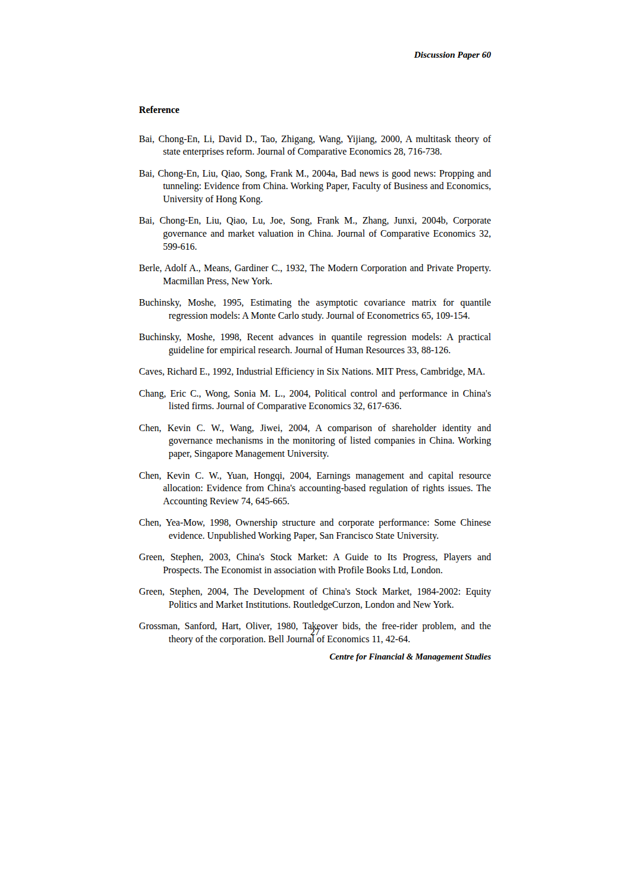Discussion Paper 60
Reference
Bai, Chong-En, Li, David D., Tao, Zhigang, Wang, Yijiang, 2000, A multitask theory of state enterprises reform. Journal of Comparative Economics 28, 716-738.
Bai, Chong-En, Liu, Qiao, Song, Frank M., 2004a, Bad news is good news: Propping and tunneling: Evidence from China. Working Paper, Faculty of Business and Economics, University of Hong Kong.
Bai, Chong-En, Liu, Qiao, Lu, Joe, Song, Frank M., Zhang, Junxi, 2004b, Corporate governance and market valuation in China. Journal of Comparative Economics 32, 599-616.
Berle, Adolf A., Means, Gardiner C., 1932, The Modern Corporation and Private Property. Macmillan Press, New York.
Buchinsky, Moshe, 1995, Estimating the asymptotic covariance matrix for quantile regression models: A Monte Carlo study. Journal of Econometrics 65, 109-154.
Buchinsky, Moshe, 1998, Recent advances in quantile regression models: A practical guideline for empirical research. Journal of Human Resources 33, 88-126.
Caves, Richard E., 1992, Industrial Efficiency in Six Nations. MIT Press, Cambridge, MA.
Chang, Eric C., Wong, Sonia M. L., 2004, Political control and performance in China's listed firms. Journal of Comparative Economics 32, 617-636.
Chen, Kevin C. W., Wang, Jiwei, 2004, A comparison of shareholder identity and governance mechanisms in the monitoring of listed companies in China. Working paper, Singapore Management University.
Chen, Kevin C. W., Yuan, Hongqi, 2004, Earnings management and capital resource allocation: Evidence from China's accounting-based regulation of rights issues. The Accounting Review 74, 645-665.
Chen, Yea-Mow, 1998, Ownership structure and corporate performance: Some Chinese evidence. Unpublished Working Paper, San Francisco State University.
Green, Stephen, 2003, China's Stock Market: A Guide to Its Progress, Players and Prospects. The Economist in association with Profile Books Ltd, London.
Green, Stephen, 2004, The Development of China's Stock Market, 1984-2002: Equity Politics and Market Institutions. RoutledgeCurzon, London and New York.
Grossman, Sanford, Hart, Oliver, 1980, Takeover bids, the free-rider problem, and the theory of the corporation. Bell Journal of Economics 11, 42-64.
27
Centre for Financial & Management Studies